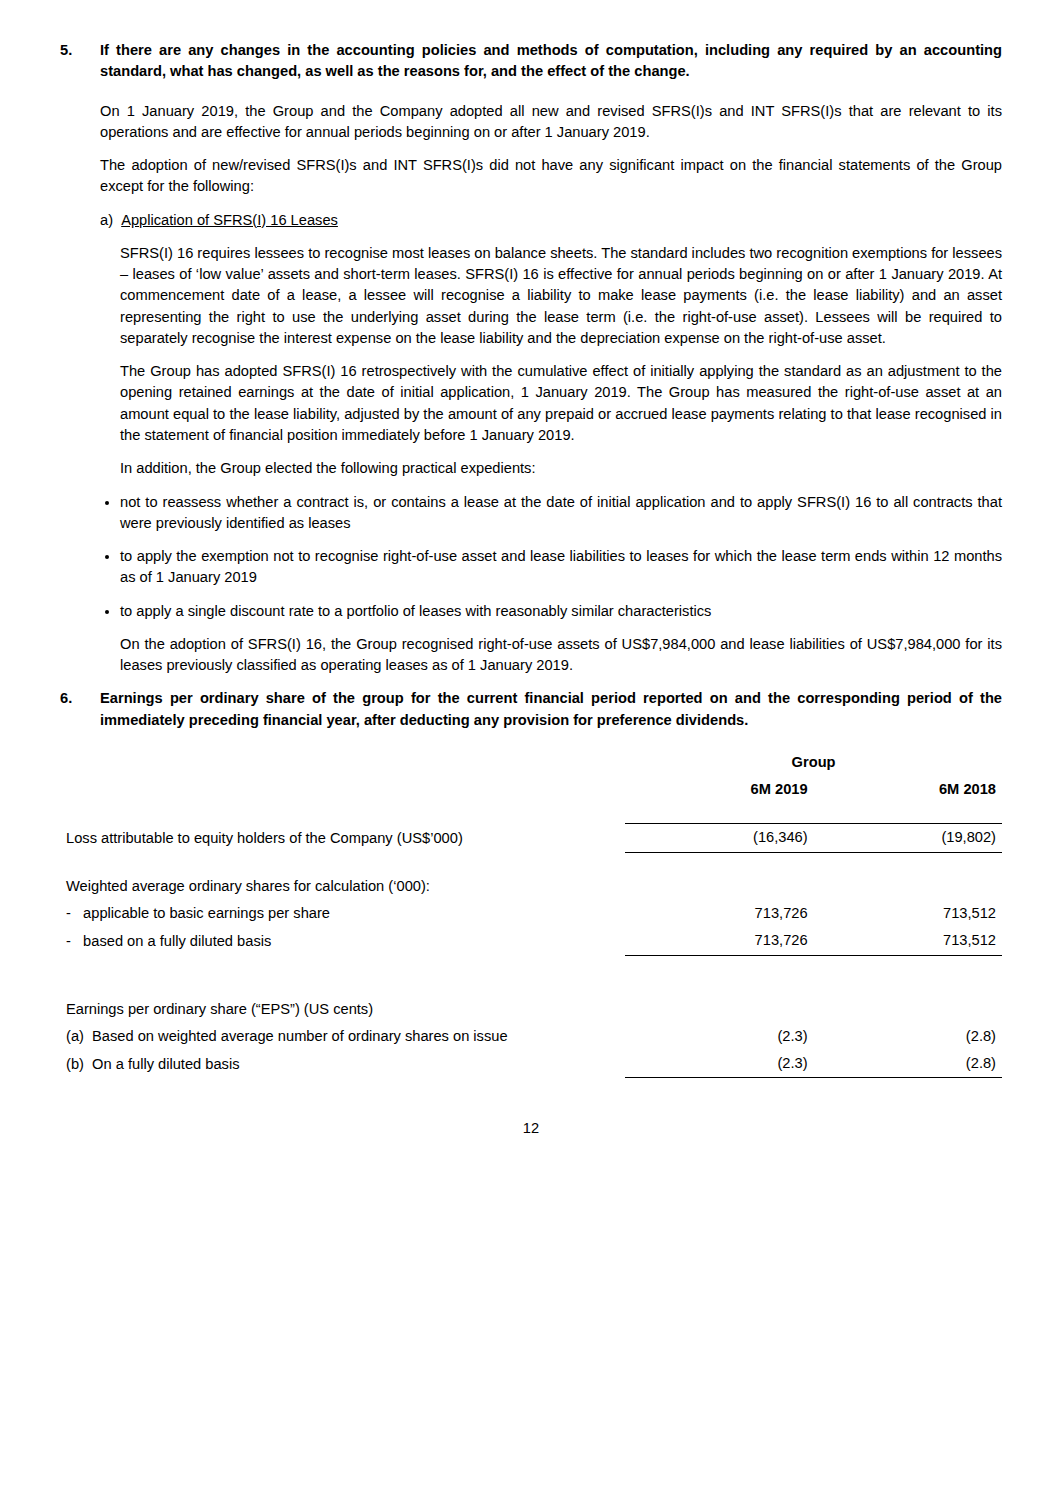5.
If there are any changes in the accounting policies and methods of computation, including any required by an accounting standard, what has changed, as well as the reasons for, and the effect of the change.
On 1 January 2019, the Group and the Company adopted all new and revised SFRS(I)s and INT SFRS(I)s that are relevant to its operations and are effective for annual periods beginning on or after 1 January 2019.
The adoption of new/revised SFRS(I)s and INT SFRS(I)s did not have any significant impact on the financial statements of the Group except for the following:
a) Application of SFRS(I) 16 Leases
SFRS(I) 16 requires lessees to recognise most leases on balance sheets. The standard includes two recognition exemptions for lessees – leases of ‘low value’ assets and short-term leases. SFRS(I) 16 is effective for annual periods beginning on or after 1 January 2019. At commencement date of a lease, a lessee will recognise a liability to make lease payments (i.e. the lease liability) and an asset representing the right to use the underlying asset during the lease term (i.e. the right-of-use asset). Lessees will be required to separately recognise the interest expense on the lease liability and the depreciation expense on the right-of-use asset.
The Group has adopted SFRS(I) 16 retrospectively with the cumulative effect of initially applying the standard as an adjustment to the opening retained earnings at the date of initial application, 1 January 2019. The Group has measured the right-of-use asset at an amount equal to the lease liability, adjusted by the amount of any prepaid or accrued lease payments relating to that lease recognised in the statement of financial position immediately before 1 January 2019.
In addition, the Group elected the following practical expedients:
not to reassess whether a contract is, or contains a lease at the date of initial application and to apply SFRS(I) 16 to all contracts that were previously identified as leases
to apply the exemption not to recognise right-of-use asset and lease liabilities to leases for which the lease term ends within 12 months as of 1 January 2019
to apply a single discount rate to a portfolio of leases with reasonably similar characteristics
On the adoption of SFRS(I) 16, the Group recognised right-of-use assets of US$7,984,000 and lease liabilities of US$7,984,000 for its leases previously classified as operating leases as of 1 January 2019.
6.
Earnings per ordinary share of the group for the current financial period reported on and the corresponding period of the immediately preceding financial year, after deducting any provision for preference dividends.
| | Group |
| | 6M 2019 | 6M 2018 |
| Loss attributable to equity holders of the Company (US$’000) | (16,346) | (19,802) |
| Weighted average ordinary shares for calculation (‘000): | | |
| - applicable to basic earnings per share | 713,726 | 713,512 |
| - based on a fully diluted basis | 713,726 | 713,512 |
| Earnings per ordinary share (“EPS”) (US cents) | | |
| (a) Based on weighted average number of ordinary shares on issue | (2.3) | (2.8) |
| (b) On a fully diluted basis | (2.3) | (2.8) |
12